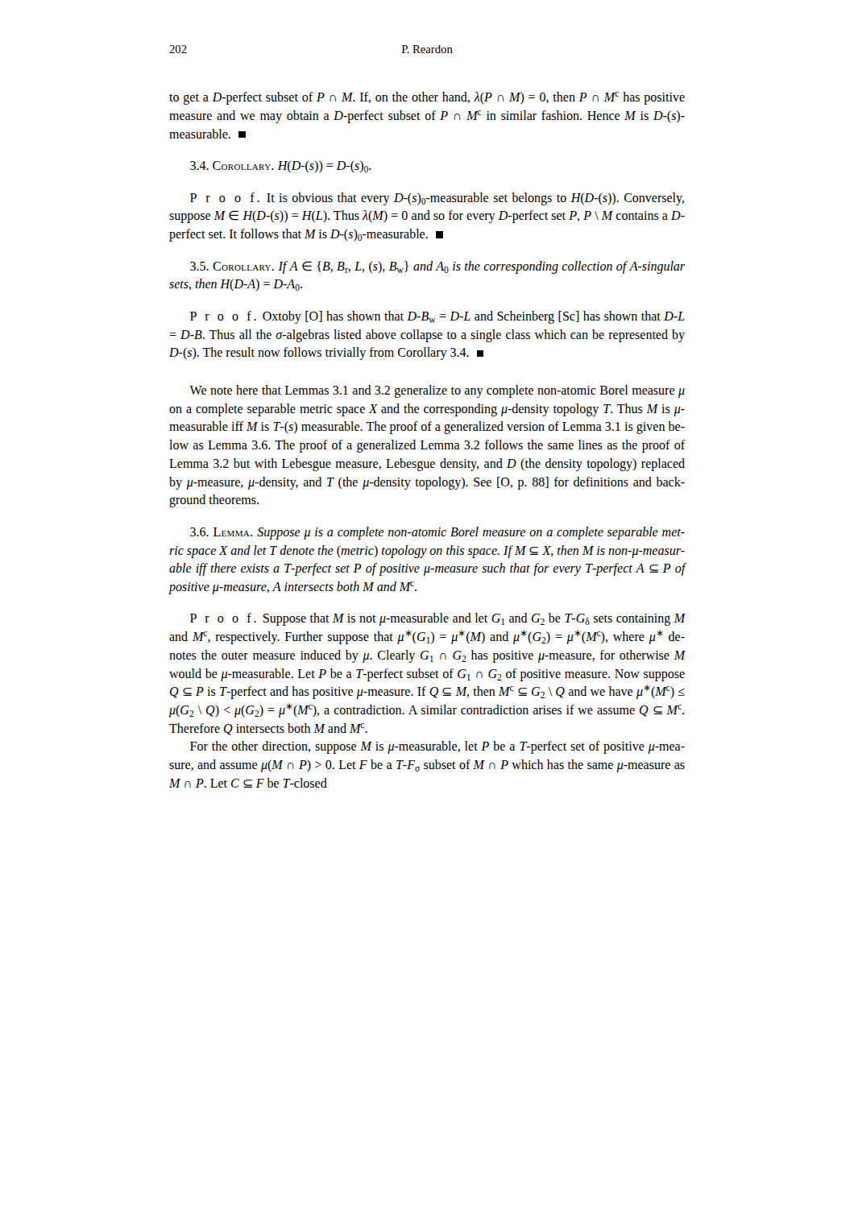202 P. Reardon
to get a D-perfect subset of P ∩ M. If, on the other hand, λ(P ∩ M) = 0, then P ∩ Mc has positive measure and we may obtain a D-perfect subset of P ∩ Mc in similar fashion. Hence M is D-(s)-measurable.
3.4. Corollary. H(D-(s)) = D-(s)0.
P r o o f. It is obvious that every D-(s)0-measurable set belongs to H(D-(s)). Conversely, suppose M ∈ H(D-(s)) = H(L). Thus λ(M) = 0 and so for every D-perfect set P, P \ M contains a D-perfect set. It follows that M is D-(s)0-measurable.
3.5. Corollary. If A ∈ {B, Br, L, (s), Bw} and A0 is the corresponding collection of A-singular sets, then H(D-A) = D-A0.
P r o o f. Oxtoby [O] has shown that D-Bw = D-L and Scheinberg [Sc] has shown that D-L = D-B. Thus all the σ-algebras listed above collapse to a single class which can be represented by D-(s). The result now follows trivially from Corollary 3.4.
We note here that Lemmas 3.1 and 3.2 generalize to any complete non-atomic Borel measure μ on a complete separable metric space X and the corresponding μ-density topology T. Thus M is μ-measurable iff M is T-(s) measurable. The proof of a generalized version of Lemma 3.1 is given below as Lemma 3.6. The proof of a generalized Lemma 3.2 follows the same lines as the proof of Lemma 3.2 but with Lebesgue measure, Lebesgue density, and D (the density topology) replaced by μ-measure, μ-density, and T (the μ-density topology). See [O, p. 88] for definitions and background theorems.
3.6. Lemma. Suppose μ is a complete non-atomic Borel measure on a complete separable metric space X and let T denote the (metric) topology on this space. If M ⊆ X, then M is non-μ-measurable iff there exists a T-perfect set P of positive μ-measure such that for every T-perfect A ⊆ P of positive μ-measure, A intersects both M and Mc.
P r o o f. Suppose that M is not μ-measurable and let G1 and G2 be T-Gδ sets containing M and Mc, respectively. Further suppose that μ∗(G1) = μ∗(M) and μ∗(G2) = μ∗(Mc), where μ∗ denotes the outer measure induced by μ. Clearly G1 ∩ G2 has positive μ-measure, for otherwise M would be μ-measurable. Let P be a T-perfect subset of G1 ∩ G2 of positive measure. Now suppose Q ⊆ P is T-perfect and has positive μ-measure. If Q ⊆ M, then Mc ⊆ G2 \ Q and we have μ∗(Mc) ≤ μ(G2 \ Q) < μ(G2) = μ∗(Mc), a contradiction. A similar contradiction arises if we assume Q ⊆ Mc. Therefore Q intersects both M and Mc.
For the other direction, suppose M is μ-measurable, let P be a T-perfect set of positive μ-measure, and assume μ(M ∩ P) > 0. Let F be a T-Fσ subset of M ∩ P which has the same μ-measure as M ∩ P. Let C ⊆ F be T-closed